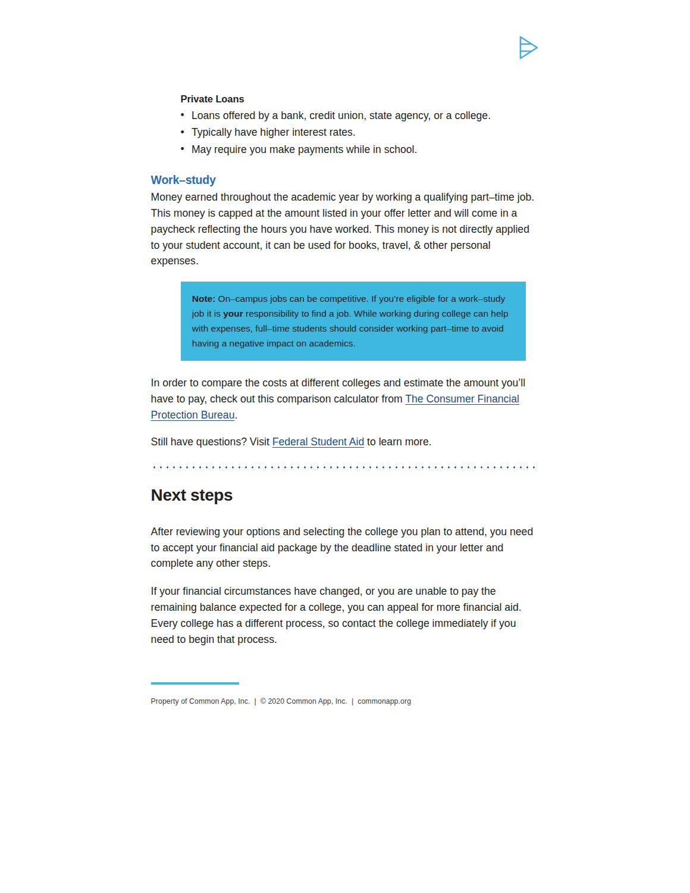Private Loans
Loans offered by a bank, credit union, state agency, or a college.
Typically have higher interest rates.
May require you make payments while in school.
Work–study
Money earned throughout the academic year by working a qualifying part–time job. This money is capped at the amount listed in your offer letter and will come in a paycheck reflecting the hours you have worked. This money is not directly applied to your student account, it can be used for books, travel, & other personal expenses.
Note: On–campus jobs can be competitive. If you’re eligible for a work–study job it is your responsibility to find a job. While working during college can help with expenses, full–time students should consider working part–time to avoid having a negative impact on academics.
In order to compare the costs at different colleges and estimate the amount you’ll have to pay, check out this comparison calculator from The Consumer Financial Protection Bureau.
Still have questions? Visit Federal Student Aid to learn more.
Next steps
After reviewing your options and selecting the college you plan to attend, you need to accept your financial aid package by the deadline stated in your letter and complete any other steps.
If your financial circumstances have changed, or you are unable to pay the remaining balance expected for a college, you can appeal for more financial aid. Every college has a different process, so contact the college immediately if you need to begin that process.
Property of Common App, Inc. | © 2020 Common App, Inc. | commonapp.org